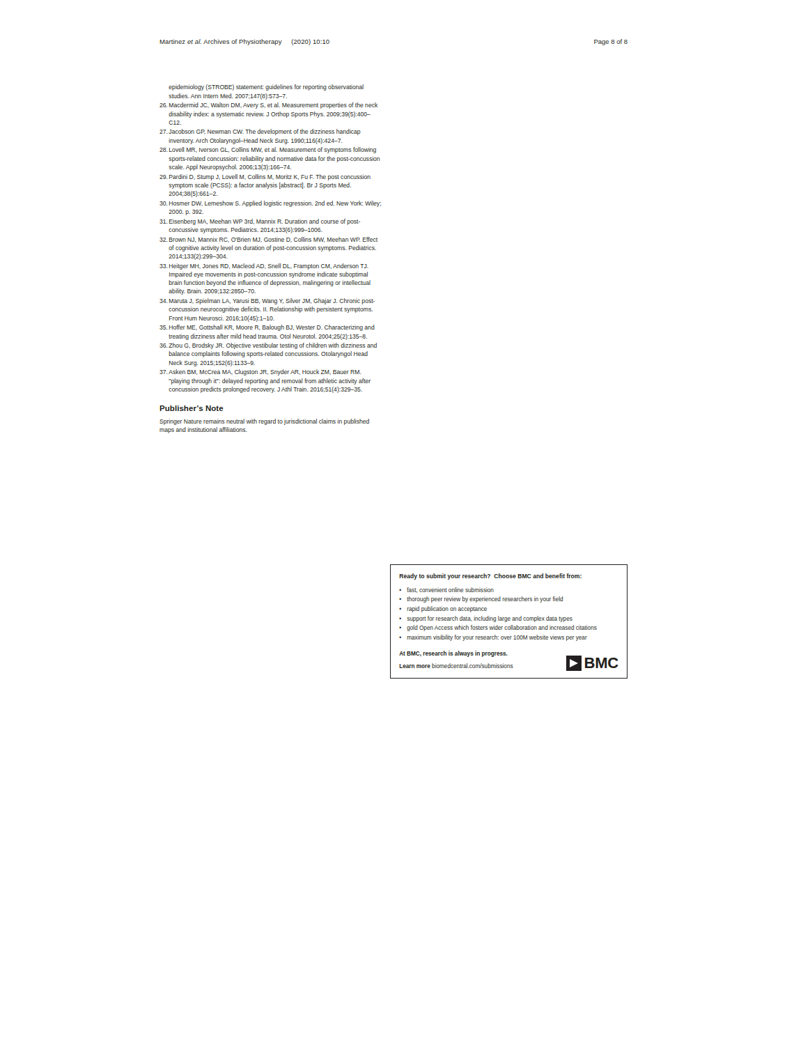Martinez et al. Archives of Physiotherapy (2020) 10:10
Page 8 of 8
epidemiology (STROBE) statement: guidelines for reporting observational studies. Ann Intern Med. 2007;147(8):573–7.
26. Macdermid JC, Walton DM, Avery S, et al. Measurement properties of the neck disability index: a systematic review. J Orthop Sports Phys. 2009;39(5):400–C12.
27. Jacobson GP, Newman CW. The development of the dizziness handicap inventory. Arch Otolaryngol–Head Neck Surg. 1990;116(4):424–7.
28. Lovell MR, Iverson GL, Collins MW, et al. Measurement of symptoms following sports-related concussion: reliability and normative data for the post-concussion scale. Appl Neuropsychol. 2006;13(3):166–74.
29. Pardini D, Stump J, Lovell M, Collins M, Moritz K, Fu F. The post concussion symptom scale (PCSS): a factor analysis [abstract]. Br J Sports Med. 2004;38(5):661–2.
30. Hosmer DW, Lemeshow S. Applied logistic regression. 2nd ed. New York: Wiley; 2000. p. 392.
31. Eisenberg MA, Meehan WP 3rd, Mannix R. Duration and course of post-concussive symptoms. Pediatrics. 2014;133(6):999–1006.
32. Brown NJ, Mannix RC, O'Brien MJ, Gostine D, Collins MW, Meehan WP. Effect of cognitive activity level on duration of post-concussion symptoms. Pediatrics. 2014;133(2):299–304.
33. Heitger MH, Jones RD, Macleod AD, Snell DL, Frampton CM, Anderson TJ. Impaired eye movements in post-concussion syndrome indicate suboptimal brain function beyond the influence of depression, malingering or intellectual ability. Brain. 2009;132:2850–70.
34. Maruta J, Spielman LA, Yarusi BB, Wang Y, Silver JM, Ghajar J. Chronic post-concussion neurocognitive deficits. II. Relationship with persistent symptoms. Front Hum Neurosci. 2016;10(45):1–10.
35. Hoffer ME, Gottshall KR, Moore R, Balough BJ, Wester D. Characterizing and treating dizziness after mild head trauma. Otol Neurotol. 2004;25(2):135–8.
36. Zhou G, Brodsky JR. Objective vestibular testing of children with dizziness and balance complaints following sports-related concussions. Otolaryngol Head Neck Surg. 2015;152(6):1133–9.
37. Asken BM, McCrea MA, Clugston JR, Snyder AR, Houck ZM, Bauer RM. "playing through it": delayed reporting and removal from athletic activity after concussion predicts prolonged recovery. J Athl Train. 2016;51(4):329–35.
Publisher’s Note
Springer Nature remains neutral with regard to jurisdictional claims in published maps and institutional affiliations.
Ready to submit your research? Choose BMC and benefit from:
fast, convenient online submission
thorough peer review by experienced researchers in your field
rapid publication on acceptance
support for research data, including large and complex data types
gold Open Access which fosters wider collaboration and increased citations
maximum visibility for your research: over 100M website views per year
At BMC, research is always in progress. Learn more biomedcentral.com/submissions
BMC